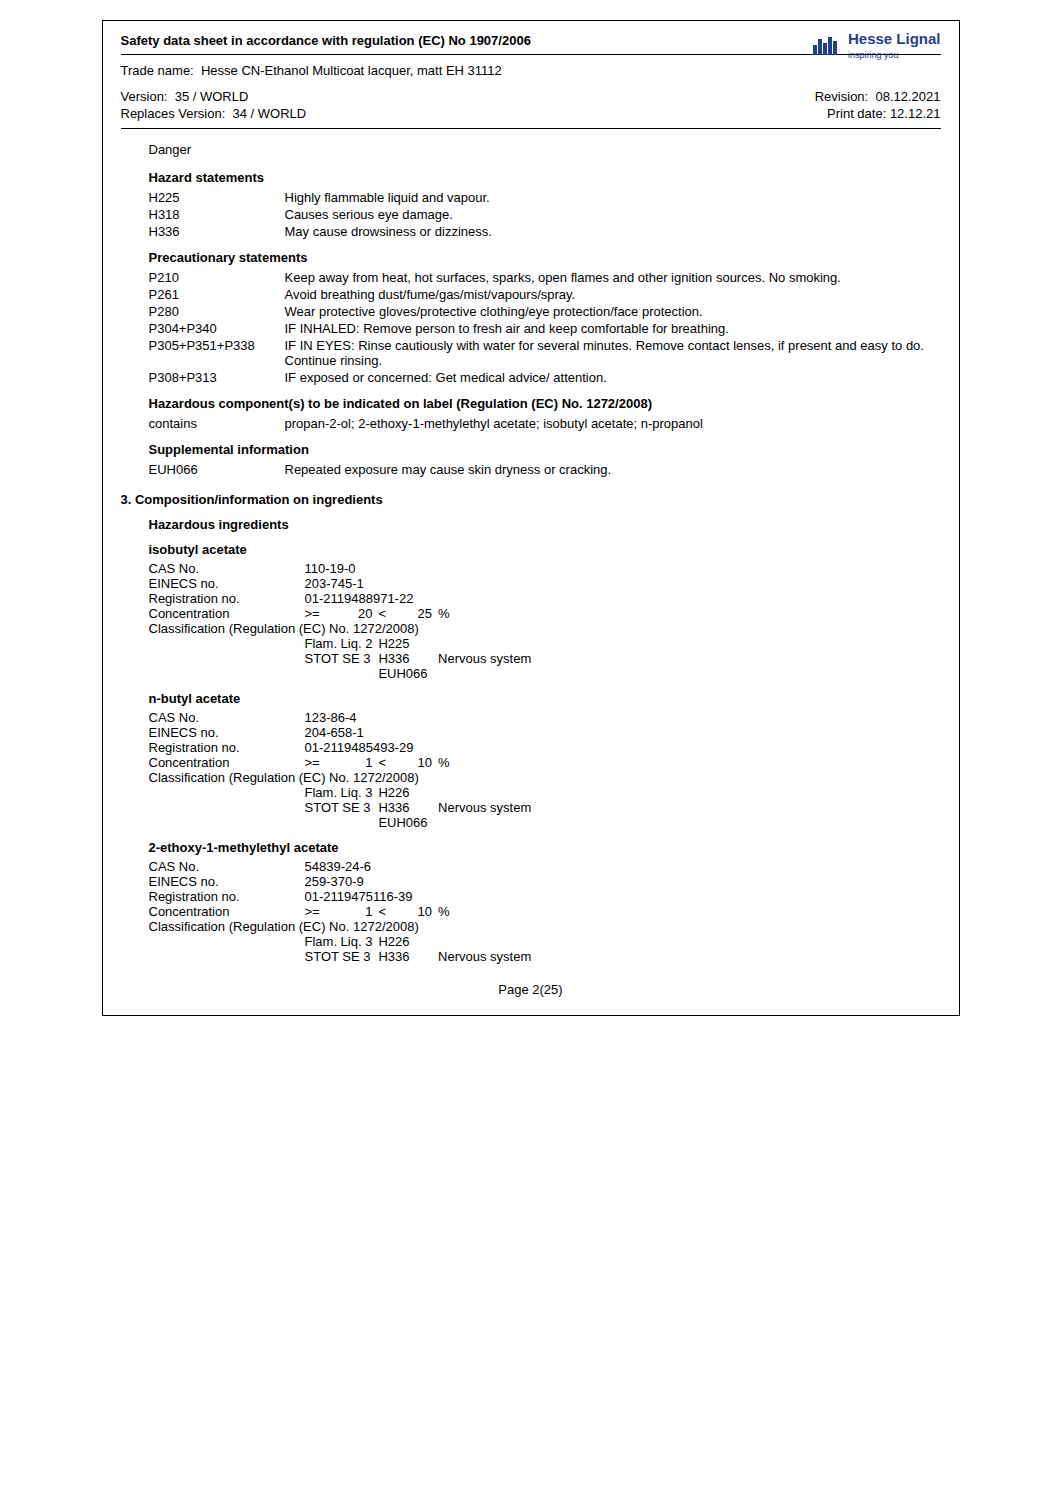Hesse Lignal
inspiring you
Safety data sheet in accordance with regulation (EC) No 1907/2006
Trade name: Hesse CN-Ethanol Multicoat lacquer, matt EH 31112
| Version: 35 / WORLD | Revision: 08.12.2021 |
| Replaces Version: 34 / WORLD | Print date: 12.12.21 |
Danger
Hazard statements
| H225 | Highly flammable liquid and vapour. |
| H318 | Causes serious eye damage. |
| H336 | May cause drowsiness or dizziness. |
Precautionary statements
| P210 | Keep away from heat, hot surfaces, sparks, open flames and other ignition sources. No smoking. |
| P261 | Avoid breathing dust/fume/gas/mist/vapours/spray. |
| P280 | Wear protective gloves/protective clothing/eye protection/face protection. |
| P304+P340 | IF INHALED: Remove person to fresh air and keep comfortable for breathing. |
| P305+P351+P338 | IF IN EYES: Rinse cautiously with water for several minutes. Remove contact lenses, if present and easy to do. Continue rinsing. |
| P308+P313 | IF exposed or concerned: Get medical advice/ attention. |
Hazardous component(s) to be indicated on label (Regulation (EC) No. 1272/2008)
| contains | propan-2-ol; 2-ethoxy-1-methylethyl acetate; isobutyl acetate; n-propanol |
Supplemental information
| EUH066 | Repeated exposure may cause skin dryness or cracking. |
3. Composition/information on ingredients
Hazardous ingredients
isobutyl acetate
| CAS No. | 110-19-0 |
| EINECS no. | 203-745-1 |
| Registration no. | 01-2119488971-22 |
| Concentration | >= | 20 | < | 25 | % |
| Classification (Regulation (EC) No. 1272/2008) |
| | Flam. Liq. 2 | H225 |
| | STOT SE 3 | H336 | Nervous system |
| | | EUH066 |
n-butyl acetate
| CAS No. | 123-86-4 |
| EINECS no. | 204-658-1 |
| Registration no. | 01-2119485493-29 |
| Concentration | >= | 1 | < | 10 | % |
| Classification (Regulation (EC) No. 1272/2008) |
| | Flam. Liq. 3 | H226 |
| | STOT SE 3 | H336 | Nervous system |
| | | EUH066 |
2-ethoxy-1-methylethyl acetate
| CAS No. | 54839-24-6 |
| EINECS no. | 259-370-9 |
| Registration no. | 01-2119475116-39 |
| Concentration | >= | 1 | < | 10 | % |
| Classification (Regulation (EC) No. 1272/2008) |
| | Flam. Liq. 3 | H226 |
| | STOT SE 3 | H336 | Nervous system |
Page 2(25)